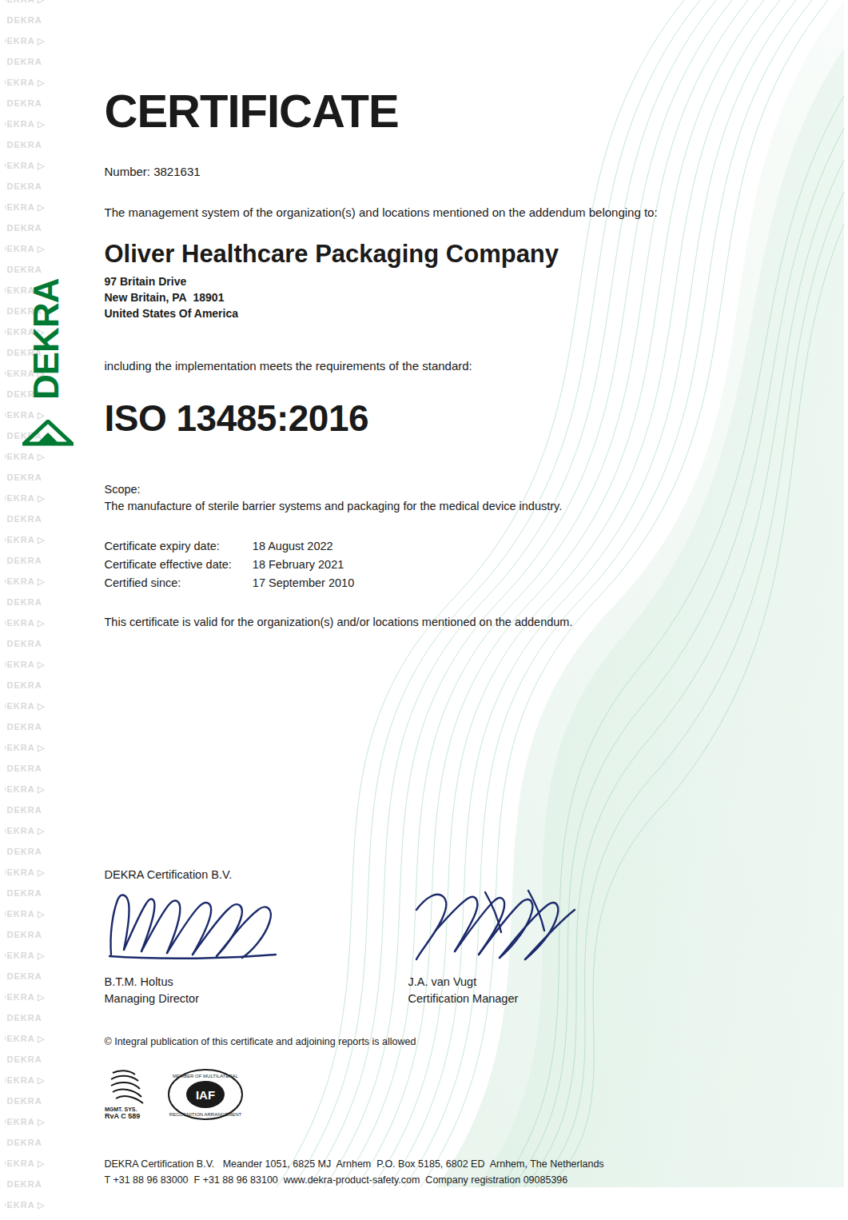▷ DEKRA DEKRA ▷ ▷ DEKRA DEKRA ▷ ▷ DEKRA DEKRA ▷ ▷ DEKRA DEKRA ▷ ▷ DEKRA DEKRA ▷ ▷ DEKRA DEKRA ▷ ▷ DEKRA DEKRA ▷ ▷ DEKRA DEKRA ▷ ▷ DEKRA DEKRA ▷ ▷ DEKRA DEKRA ▷ ▷ DEKRA DEKRA ▷ ▷ DEKRA DEKRA ▷ ▷ DEKRA DEKRA ▷ ▷ DEKRA DEKRA ▷ ▷ DEKRA DEKRA ▷ ▷ DEKRA DEKRA ▷ ▷ DEKRA DEKRA ▷ ▷ DEKRA DEKRA ▷ ▷ DEKRA DEKRA ▷ ▷ DEKRA DEKRA ▷ ▷ DEKRA DEKRA ▷ ▷ DEKRA DEKRA ▷ ▷ DEKRA DEKRA ▷ ▷ DEKRA DEKRA ▷ ▷ DEKRA DEKRA ▷ ▷ DEKRA DEKRA ▷ ▷ DEKRA DEKRA ▷ ▷ DEKRA DEKRA ▷ ▷ DEKRA DEKRA ▷ ▷ DEKRA DEKRA ▷ ▷ DEKRA DEKRA ▷ ▷ DEKRA DEKRA ▷ ▷ DEKRA DEKRA ▷ ▷ DEKRA DEKRA ▷ ▷ DEKRA DEKRA ▷ ▷ DEKRA DEKRA ▷ ▷ DEKRA DEKRA ▷ ▷ DEKRA DEKRA ▷ ▷ DEKRA DEKRA ▷ ▷ DEKRA DEKRA ▷ ▷ DEKRA DEKRA ▷ ▷ DEKRA DEKRA ▷ ▷ DEKRA DEKRA ▷ ▷ DEKRA DEKRA ▷ ▷ DEKRA DEKRA ▷ ▷ DEKRA DEKRA ▷ ▷ DEKRA DEKRA ▷ ▷ DEKRA DEKRA ▷ ▷ DEKRA DEKRA ▷ ▷ DEKRA DEKRA ▷ ▷ DEKRA DEKRA ▷ ▷ DEKRA DEKRA ▷ ▷ DEKRA DEKRA ▷ ▷ DEKRA DEKRA ▷ ▷ DEKRA DEKRA ▷ ▷ DEKRA DEKRA ▷ ▷ DEKRA DEKRA ▷
DEKRA
CERTIFICATE
Number: 3821631
The management system of the organization(s) and locations mentioned on the addendum belonging to:
Oliver Healthcare Packaging Company
97 Britain Drive
New Britain, PA 18901
United States Of America
including the implementation meets the requirements of the standard:
ISO 13485:2016
Scope:
The manufacture of sterile barrier systems and packaging for the medical device industry.
| Certificate expiry date: | 18 August 2022 |
| Certificate effective date: | 18 February 2021 |
| Certified since: | 17 September 2010 |
This certificate is valid for the organization(s) and/or locations mentioned on the addendum.
DEKRA Certification B.V.
B.T.M. Holtus
Managing Director
J.A. van Vugt
Certification Manager
© Integral publication of this certificate and adjoining reports is allowed
MGMT. SYS. RvA C 589 IAF MEMBER OF MULTILATERAL RECOGNITION ARRANGEMENT
DEKRA Certification B.V. Meander 1051, 6825 MJ Arnhem P.O. Box 5185, 6802 ED Arnhem, The Netherlands
T +31 88 96 83000 F +31 88 96 83100 www.dekra-product-safety.com Company registration 09085396